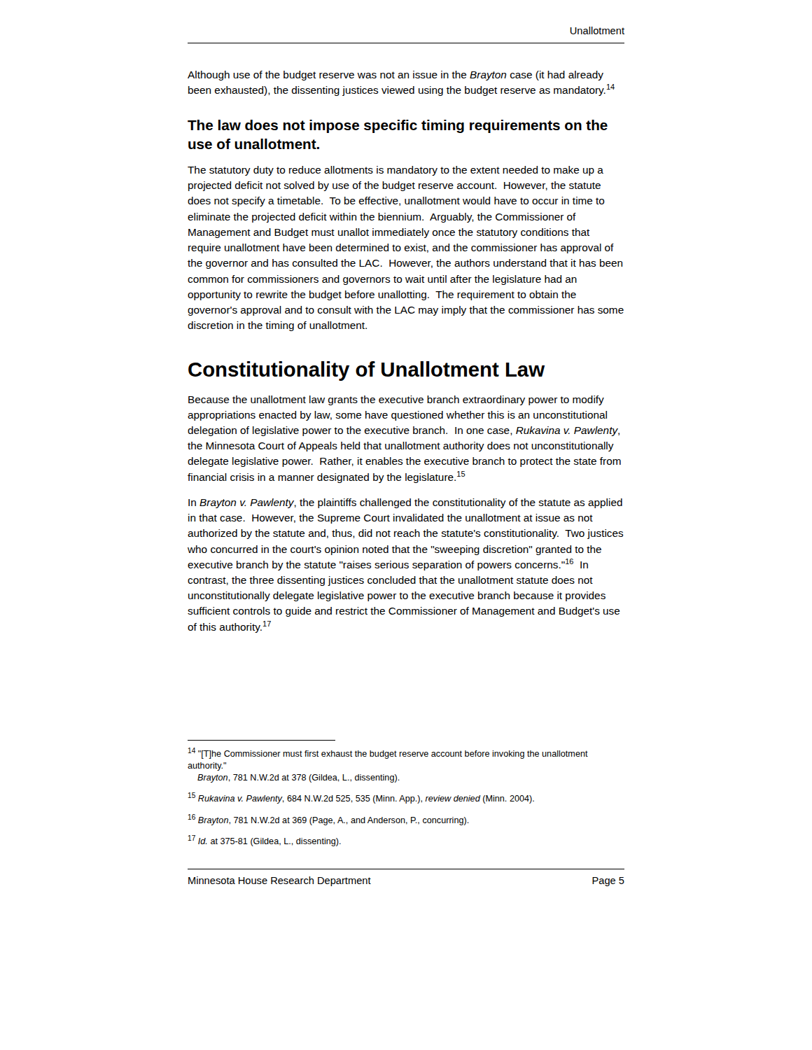Unallotment
Although use of the budget reserve was not an issue in the Brayton case (it had already been exhausted), the dissenting justices viewed using the budget reserve as mandatory.14
The law does not impose specific timing requirements on the use of unallotment.
The statutory duty to reduce allotments is mandatory to the extent needed to make up a projected deficit not solved by use of the budget reserve account. However, the statute does not specify a timetable. To be effective, unallotment would have to occur in time to eliminate the projected deficit within the biennium. Arguably, the Commissioner of Management and Budget must unallot immediately once the statutory conditions that require unallotment have been determined to exist, and the commissioner has approval of the governor and has consulted the LAC. However, the authors understand that it has been common for commissioners and governors to wait until after the legislature had an opportunity to rewrite the budget before unallotting. The requirement to obtain the governor's approval and to consult with the LAC may imply that the commissioner has some discretion in the timing of unallotment.
Constitutionality of Unallotment Law
Because the unallotment law grants the executive branch extraordinary power to modify appropriations enacted by law, some have questioned whether this is an unconstitutional delegation of legislative power to the executive branch. In one case, Rukavina v. Pawlenty, the Minnesota Court of Appeals held that unallotment authority does not unconstitutionally delegate legislative power. Rather, it enables the executive branch to protect the state from financial crisis in a manner designated by the legislature.15
In Brayton v. Pawlenty, the plaintiffs challenged the constitutionality of the statute as applied in that case. However, the Supreme Court invalidated the unallotment at issue as not authorized by the statute and, thus, did not reach the statute's constitutionality. Two justices who concurred in the court's opinion noted that the "sweeping discretion" granted to the executive branch by the statute "raises serious separation of powers concerns."16 In contrast, the three dissenting justices concluded that the unallotment statute does not unconstitutionally delegate legislative power to the executive branch because it provides sufficient controls to guide and restrict the Commissioner of Management and Budget's use of this authority.17
14 "[T]he Commissioner must first exhaust the budget reserve account before invoking the unallotment authority." Brayton, 781 N.W.2d at 378 (Gildea, L., dissenting).
15 Rukavina v. Pawlenty, 684 N.W.2d 525, 535 (Minn. App.), review denied (Minn. 2004).
16 Brayton, 781 N.W.2d at 369 (Page, A., and Anderson, P., concurring).
17 Id. at 375-81 (Gildea, L., dissenting).
Minnesota House Research Department Page 5